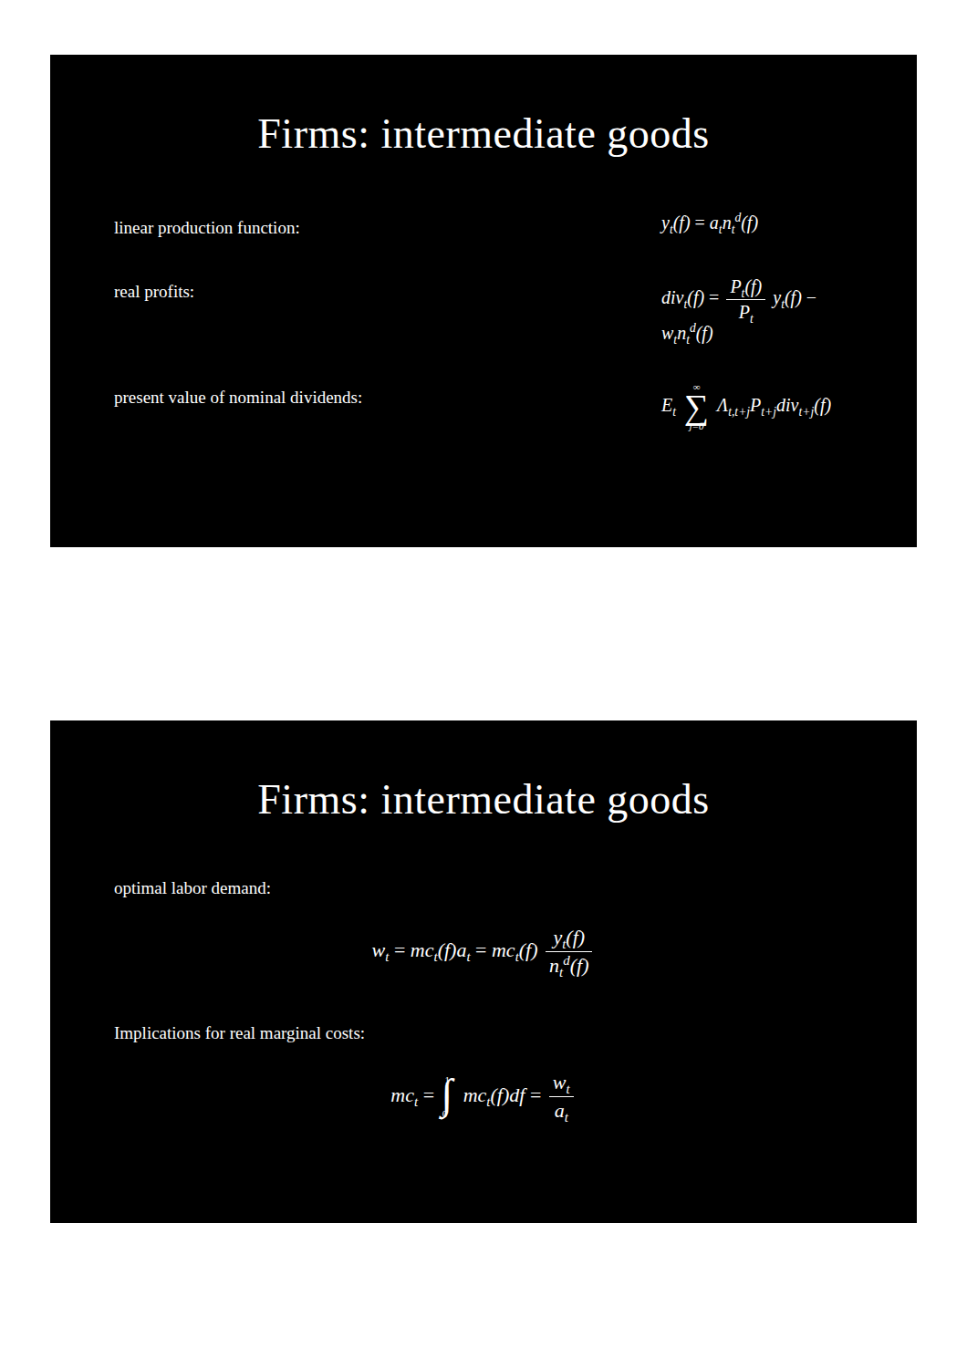Firms: intermediate goods
linear production function:
yt(f) = atntd(f)
real profits:
divt(f) = Pt(f) Pt yt(f) − wtntd(f)
present value of nominal dividends:
Et ∞ ∑ j=0 Λt,t+jPt+jdivt+j(f)
Firms: intermediate goods
optimal labor demand:
wt = mct(f)at = mct(f) yt(f) ntd(f)
Implications for real marginal costs:
mct = 1 ∫ 0 mct(f)df = wt at